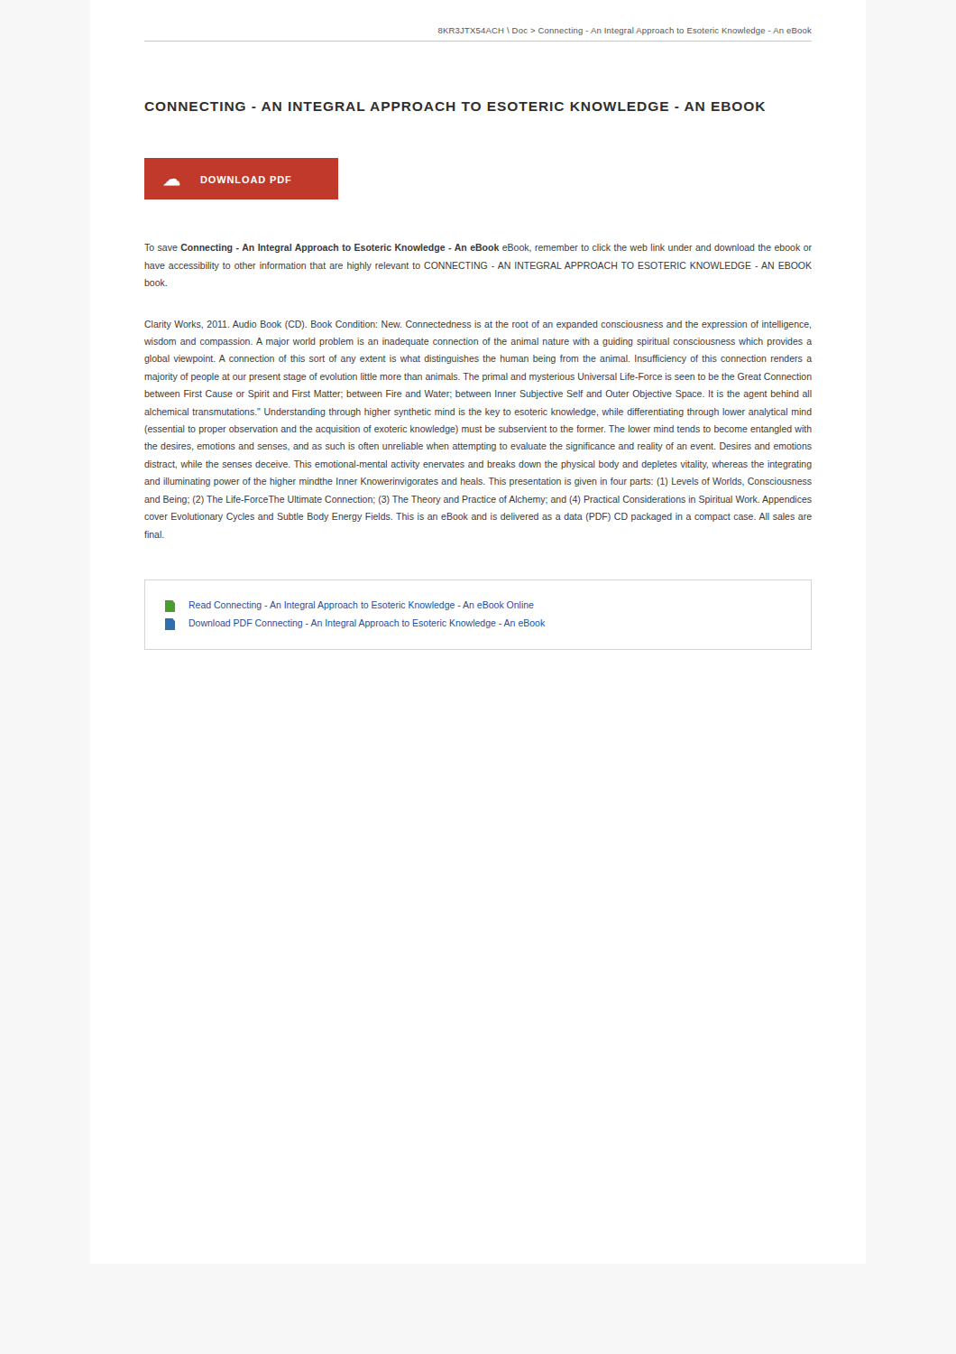8KR3JTX54ACH \ Doc > Connecting - An Integral Approach to Esoteric Knowledge - An eBook
CONNECTING - AN INTEGRAL APPROACH TO ESOTERIC KNOWLEDGE - AN EBOOK
☁DOWNLOAD PDF
To save Connecting - An Integral Approach to Esoteric Knowledge - An eBook eBook, remember to click the web link under and download the ebook or have accessibility to other information that are highly relevant to CONNECTING - AN INTEGRAL APPROACH TO ESOTERIC KNOWLEDGE - AN EBOOK book.
Clarity Works, 2011. Audio Book (CD). Book Condition: New. Connectedness is at the root of an expanded consciousness and the expression of intelligence, wisdom and compassion. A major world problem is an inadequate connection of the animal nature with a guiding spiritual consciousness which provides a global viewpoint. A connection of this sort of any extent is what distinguishes the human being from the animal. Insufficiency of this connection renders a majority of people at our present stage of evolution little more than animals. The primal and mysterious Universal Life-Force is seen to be the Great Connection between First Cause or Spirit and First Matter; between Fire and Water; between Inner Subjective Self and Outer Objective Space. It is the agent behind all alchemical transmutations." Understanding through higher synthetic mind is the key to esoteric knowledge, while differentiating through lower analytical mind (essential to proper observation and the acquisition of exoteric knowledge) must be subservient to the former. The lower mind tends to become entangled with the desires, emotions and senses, and as such is often unreliable when attempting to evaluate the significance and reality of an event. Desires and emotions distract, while the senses deceive. This emotional-mental activity enervates and breaks down the physical body and depletes vitality, whereas the integrating and illuminating power of the higher mindthe Inner Knowerinvigorates and heals. This presentation is given in four parts: (1) Levels of Worlds, Consciousness and Being; (2) The Life-ForceThe Ultimate Connection; (3) The Theory and Practice of Alchemy; and (4) Practical Considerations in Spiritual Work. Appendices cover Evolutionary Cycles and Subtle Body Energy Fields. This is an eBook and is delivered as a data (PDF) CD packaged in a compact case. All sales are final.
Read Connecting - An Integral Approach to Esoteric Knowledge - An eBook Online
Download PDF Connecting - An Integral Approach to Esoteric Knowledge - An eBook